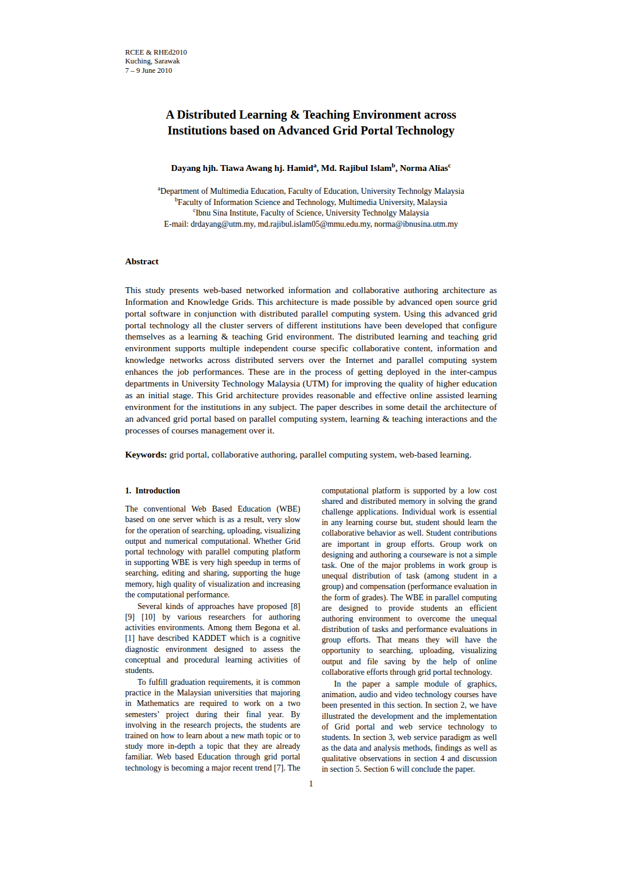RCEE & RHEd2010
Kuching, Sarawak
7 – 9 June 2010
A Distributed Learning & Teaching Environment across
Institutions based on Advanced Grid Portal Technology
Dayang hjh. Tiawa Awang hj. Hamida, Md. Rajibul Islamb, Norma Aliasc
aDepartment of Multimedia Education, Faculty of Education, University Technolgy Malaysia
bFaculty of Information Science and Technology, Multimedia University, Malaysia
cIbnu Sina Institute, Faculty of Science, University Technolgy Malaysia
E-mail: drdayang@utm.my, md.rajibul.islam05@mmu.edu.my, norma@ibnusina.utm.my
Abstract
This study presents web-based networked information and collaborative authoring architecture as Information and Knowledge Grids. This architecture is made possible by advanced open source grid portal software in conjunction with distributed parallel computing system. Using this advanced grid portal technology all the cluster servers of different institutions have been developed that configure themselves as a learning & teaching Grid environment. The distributed learning and teaching grid environment supports multiple independent course specific collaborative content, information and knowledge networks across distributed servers over the Internet and parallel computing system enhances the job performances. These are in the process of getting deployed in the inter-campus departments in University Technology Malaysia (UTM) for improving the quality of higher education as an initial stage. This Grid architecture provides reasonable and effective online assisted learning environment for the institutions in any subject. The paper describes in some detail the architecture of an advanced grid portal based on parallel computing system, learning & teaching interactions and the processes of courses management over it.
Keywords: grid portal, collaborative authoring, parallel computing system, web-based learning.
1. Introduction
The conventional Web Based Education (WBE) based on one server which is as a result, very slow for the operation of searching, uploading, visualizing output and numerical computational. Whether Grid portal technology with parallel computing platform in supporting WBE is very high speedup in terms of searching, editing and sharing, supporting the huge memory, high quality of visualization and increasing the computational performance.
Several kinds of approaches have proposed [8] [9] [10] by various researchers for authoring activities environments. Among them Begona et al. [1] have described KADDET which is a cognitive diagnostic environment designed to assess the conceptual and procedural learning activities of students.
To fulfill graduation requirements, it is common practice in the Malaysian universities that majoring in Mathematics are required to work on a two semesters’ project during their final year. By involving in the research projects, the students are trained on how to learn about a new math topic or to study more in-depth a topic that they are already familiar. Web based Education through grid portal technology is becoming a major recent trend [7]. The computational platform is supported by a low cost shared and distributed memory in solving the grand challenge applications. Individual work is essential in any learning course but, student should learn the collaborative behavior as well. Student contributions are important in group efforts. Group work on designing and authoring a courseware is not a simple task. One of the major problems in work group is unequal distribution of task (among student in a group) and compensation (performance evaluation in the form of grades). The WBE in parallel computing are designed to provide students an efficient authoring environment to overcome the unequal distribution of tasks and performance evaluations in group efforts. That means they will have the opportunity to searching, uploading, visualizing output and file saving by the help of online collaborative efforts through grid portal technology.
In the paper a sample module of graphics, animation, audio and video technology courses have been presented in this section. In section 2, we have illustrated the development and the implementation of Grid portal and web service technology to students. In section 3, web service paradigm as well as the data and analysis methods, findings as well as qualitative observations in section 4 and discussion in section 5. Section 6 will conclude the paper.
1